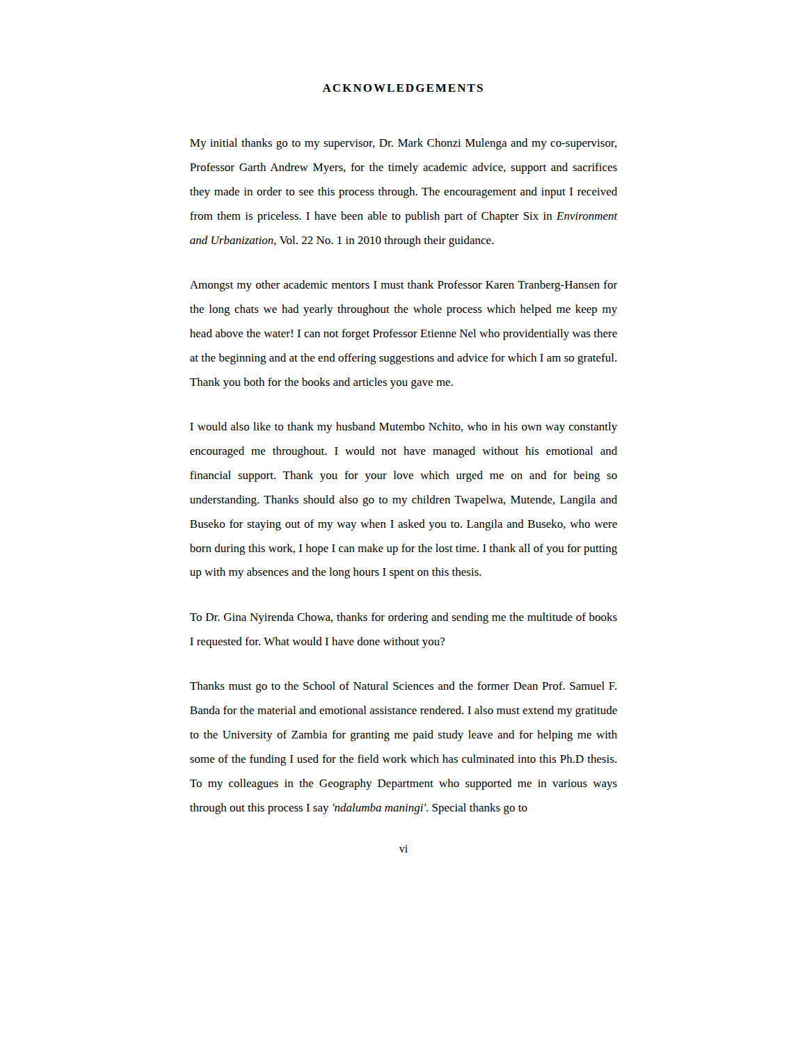ACKNOWLEDGEMENTS
My initial thanks go to my supervisor, Dr. Mark Chonzi Mulenga and my co-supervisor, Professor Garth Andrew Myers, for the timely academic advice, support and sacrifices they made in order to see this process through. The encouragement and input I received from them is priceless. I have been able to publish part of Chapter Six in Environment and Urbanization, Vol. 22 No. 1 in 2010 through their guidance.
Amongst my other academic mentors I must thank Professor Karen Tranberg-Hansen for the long chats we had yearly throughout the whole process which helped me keep my head above the water! I can not forget Professor Etienne Nel who providentially was there at the beginning and at the end offering suggestions and advice for which I am so grateful. Thank you both for the books and articles you gave me.
I would also like to thank my husband Mutembo Nchito, who in his own way constantly encouraged me throughout. I would not have managed without his emotional and financial support. Thank you for your love which urged me on and for being so understanding. Thanks should also go to my children Twapelwa, Mutende, Langila and Buseko for staying out of my way when I asked you to. Langila and Buseko, who were born during this work, I hope I can make up for the lost time. I thank all of you for putting up with my absences and the long hours I spent on this thesis.
To Dr. Gina Nyirenda Chowa, thanks for ordering and sending me the multitude of books I requested for. What would I have done without you?
Thanks must go to the School of Natural Sciences and the former Dean Prof. Samuel F. Banda for the material and emotional assistance rendered. I also must extend my gratitude to the University of Zambia for granting me paid study leave and for helping me with some of the funding I used for the field work which has culminated into this Ph.D thesis. To my colleagues in the Geography Department who supported me in various ways through out this process I say 'ndalumba maningi'. Special thanks go to
vi